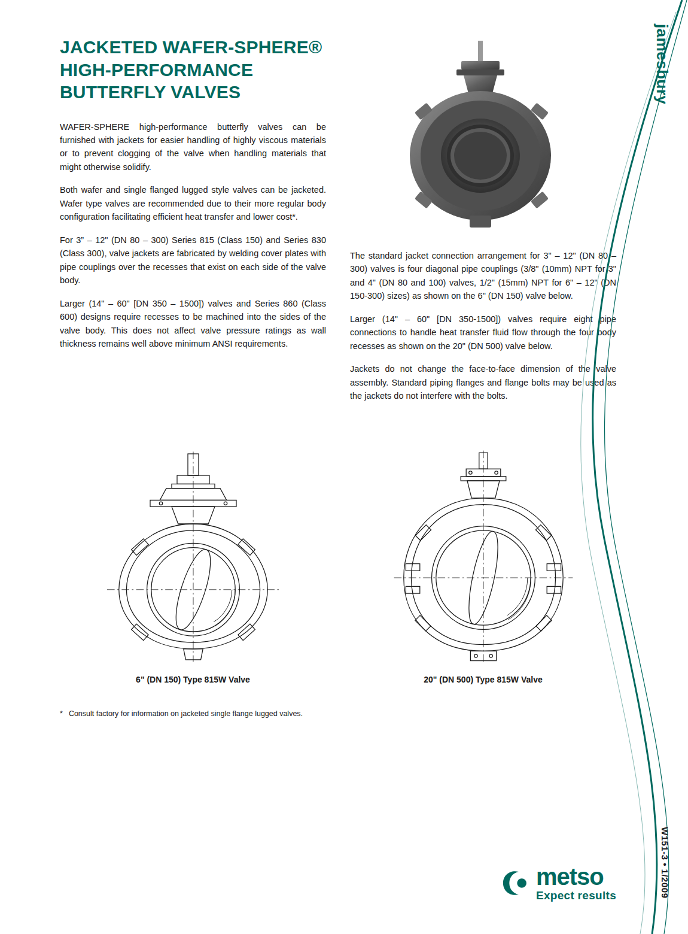jamesbury
W151-3 • 1/2009
JACKETED WAFER-SPHERE®
HIGH-PERFORMANCE
BUTTERFLY VALVES
WAFER-SPHERE high-performance butterfly valves can be furnished with jackets for easier handling of highly viscous materials or to prevent clogging of the valve when handling materials that might otherwise solidify.
Both wafer and single flanged lugged style valves can be jacketed. Wafer type valves are recommended due to their more regular body configuration facilitating efficient heat transfer and lower cost*.
For 3” – 12" (DN 80 – 300) Series 815 (Class 150) and Series 830 (Class 300), valve jackets are fabricated by welding cover plates with pipe couplings over the recesses that exist on each side of the valve body.
Larger (14" – 60" [DN 350 – 1500]) valves and Series 860 (Class 600) designs require recesses to be machined into the sides of the valve body. This does not affect valve pressure ratings as wall thickness remains well above minimum ANSI requirements.
The standard jacket connection arrangement for 3" – 12" (DN 80 – 300) valves is four diagonal pipe couplings (3/8" (10mm) NPT for 3" and 4" (DN 80 and 100) valves, 1/2" (15mm) NPT for 6" – 12" (DN 150-300) sizes) as shown on the 6" (DN 150) valve below.
Larger (14" – 60" [DN 350-1500]) valves require eight pipe connections to handle heat transfer fluid flow through the four body recesses as shown on the 20" (DN 500) valve below.
Jackets do not change the face-to-face dimension of the valve assembly. Standard piping flanges and flange bolts may be used as the jackets do not interfere with the bolts.
6" (DN 150) Type 815W Valve
20" (DN 500) Type 815W Valve
* Consult factory for information on jacketed single flange lugged valves.
metso
Expect results